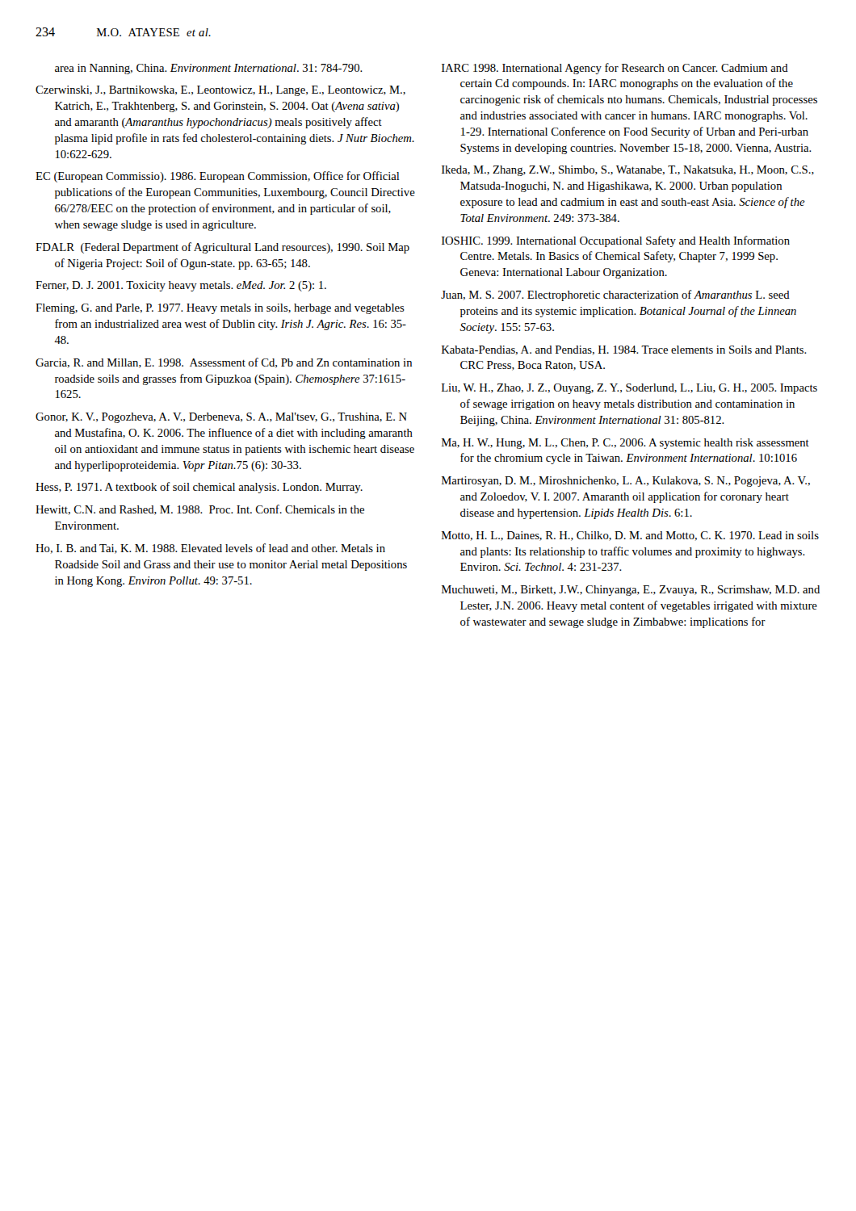234 M.O. ATAYESE et al.
area in Nanning, China. Environment International. 31: 784-790.
Czerwinski, J., Bartnikowska, E., Leontowicz, H., Lange, E., Leontowicz, M., Katrich, E., Trakhtenberg, S. and Gorinstein, S. 2004. Oat (Avena sativa) and amaranth (Amaranthus hypochondriacus) meals positively affect plasma lipid profile in rats fed cholesterol-containing diets. J Nutr Biochem. 10:622-629.
EC (European Commissio). 1986. European Commission, Office for Official publications of the European Communities, Luxembourg, Council Directive 66/278/EEC on the protection of environment, and in particular of soil, when sewage sludge is used in agriculture.
FDALR (Federal Department of Agricultural Land resources), 1990. Soil Map of Nigeria Project: Soil of Ogun-state. pp. 63-65; 148.
Ferner, D. J. 2001. Toxicity heavy metals. eMed. Jor. 2 (5): 1.
Fleming, G. and Parle, P. 1977. Heavy metals in soils, herbage and vegetables from an industrialized area west of Dublin city. Irish J. Agric. Res. 16: 35-48.
Garcia, R. and Millan, E. 1998. Assessment of Cd, Pb and Zn contamination in roadside soils and grasses from Gipuzkoa (Spain). Chemosphere 37:1615-1625.
Gonor, K. V., Pogozheva, A. V., Derbeneva, S. A., Mal'tsev, G., Trushina, E. N and Mustafina, O. K. 2006. The influence of a diet with including amaranth oil on antioxidant and immune status in patients with ischemic heart disease and hyperlipoproteidemia. Vopr Pitan. 75 (6): 30-33.
Hess, P. 1971. A textbook of soil chemical analysis. London. Murray.
Hewitt, C.N. and Rashed, M. 1988. Proc. Int. Conf. Chemicals in the Environment.
Ho, I. B. and Tai, K. M. 1988. Elevated levels of lead and other. Metals in Roadside Soil and Grass and their use to monitor Aerial metal Depositions in Hong Kong. Environ Pollut. 49: 37-51.
IARC 1998. International Agency for Research on Cancer. Cadmium and certain Cd compounds. In: IARC monographs on the evaluation of the carcinogenic risk of chemicals nto humans. Chemicals, Industrial processes and industries associated with cancer in humans. IARC monographs. Vol. 1-29. International Conference on Food Security of Urban and Peri-urban Systems in developing countries. November 15-18, 2000. Vienna, Austria.
Ikeda, M., Zhang, Z.W., Shimbo, S., Watanabe, T., Nakatsuka, H., Moon, C.S., Matsuda-Inoguchi, N. and Higashikawa, K. 2000. Urban population exposure to lead and cadmium in east and south-east Asia. Science of the Total Environment. 249: 373-384.
IOSHIC. 1999. International Occupational Safety and Health Information Centre. Metals. In Basics of Chemical Safety, Chapter 7, 1999 Sep. Geneva: International Labour Organization.
Juan, M. S. 2007. Electrophoretic characterization of Amaranthus L. seed proteins and its systemic implication. Botanical Journal of the Linnean Society. 155: 57-63.
Kabata-Pendias, A. and Pendias, H. 1984. Trace elements in Soils and Plants. CRC Press, Boca Raton, USA.
Liu, W. H., Zhao, J. Z., Ouyang, Z. Y., Soderlund, L., Liu, G. H., 2005. Impacts of sewage irrigation on heavy metals distribution and contamination in Beijing, China. Environment International 31: 805-812.
Ma, H. W., Hung, M. L., Chen, P. C., 2006. A systemic health risk assessment for the chromium cycle in Taiwan. Environment International. 10:1016
Martirosyan, D. M., Miroshnichenko, L. A., Kulakova, S. N., Pogojeva, A. V., and Zoloedov, V. I. 2007. Amaranth oil application for coronary heart disease and hypertension. Lipids Health Dis. 6:1.
Motto, H. L., Daines, R. H., Chilko, D. M. and Motto, C. K. 1970. Lead in soils and plants: Its relationship to traffic volumes and proximity to highways. Environ. Sci. Technol. 4: 231-237.
Muchuweti, M., Birkett, J.W., Chinyanga, E., Zvauya, R., Scrimshaw, M.D. and Lester, J.N. 2006. Heavy metal content of vegetables irrigated with mixture of wastewater and sewage sludge in Zimbabwe: implications for